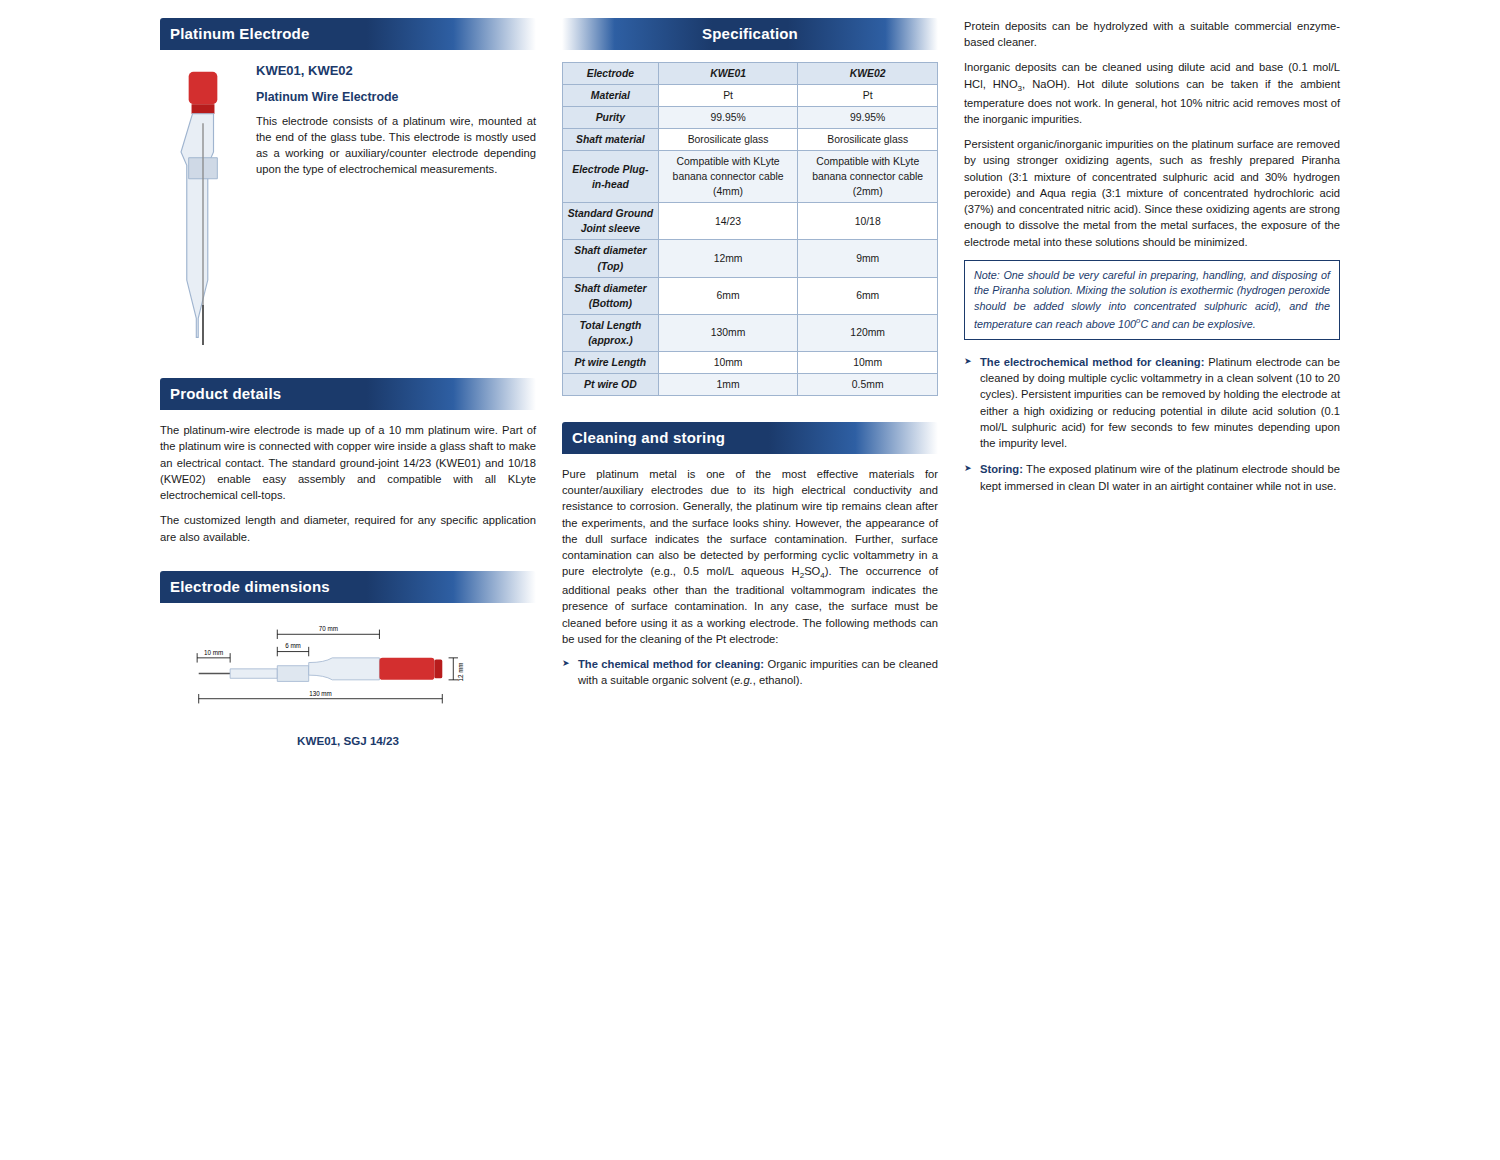Platinum Electrode
KWE01, KWE02
Platinum Wire Electrode
This electrode consists of a platinum wire, mounted at the end of the glass tube. This electrode is mostly used as a working or auxiliary/counter electrode depending upon the type of electrochemical measurements.
Product details
The platinum-wire electrode is made up of a 10 mm platinum wire. Part of the platinum wire is connected with copper wire inside a glass shaft to make an electrical contact. The standard ground-joint 14/23 (KWE01) and 10/18 (KWE02) enable easy assembly and compatible with all KLyte electrochemical cell-tops.
The customized length and diameter, required for any specific application are also available.
Electrode dimensions
70 mm 10 mm 6 mm 12 mm 130 mm
KWE01, SGJ 14/23
Specification
| Electrode | KWE01 | KWE02 |
| --- | --- | --- |
| Material | Pt | Pt |
| Purity | 99.95% | 99.95% |
| Shaft material | Borosilicate glass | Borosilicate glass |
| Electrode Plug-in-head | Compatible with KLyte banana connector cable (4mm) | Compatible with KLyte banana connector cable (2mm) |
| Standard Ground Joint sleeve | 14/23 | 10/18 |
| Shaft diameter (Top) | 12mm | 9mm |
| Shaft diameter (Bottom) | 6mm | 6mm |
| Total Length (approx.) | 130mm | 120mm |
| Pt wire Length | 10mm | 10mm |
| Pt wire OD | 1mm | 0.5mm |
Cleaning and storing
Pure platinum metal is one of the most effective materials for counter/auxiliary electrodes due to its high electrical conductivity and resistance to corrosion. Generally, the platinum wire tip remains clean after the experiments, and the surface looks shiny. However, the appearance of the dull surface indicates the surface contamination. Further, surface contamination can also be detected by performing cyclic voltammetry in a pure electrolyte (e.g., 0.5 mol/L aqueous H2SO4). The occurrence of additional peaks other than the traditional voltammogram indicates the presence of surface contamination. In any case, the surface must be cleaned before using it as a working electrode. The following methods can be used for the cleaning of the Pt electrode:
The chemical method for cleaning: Organic impurities can be cleaned with a suitable organic solvent (e.g., ethanol).
Protein deposits can be hydrolyzed with a suitable commercial enzyme-based cleaner.
Inorganic deposits can be cleaned using dilute acid and base (0.1 mol/L HCl, HNO3, NaOH). Hot dilute solutions can be taken if the ambient temperature does not work. In general, hot 10% nitric acid removes most of the inorganic impurities.
Persistent organic/inorganic impurities on the platinum surface are removed by using stronger oxidizing agents, such as freshly prepared Piranha solution (3:1 mixture of concentrated sulphuric acid and 30% hydrogen peroxide) and Aqua regia (3:1 mixture of concentrated hydrochloric acid (37%) and concentrated nitric acid). Since these oxidizing agents are strong enough to dissolve the metal from the metal surfaces, the exposure of the electrode metal into these solutions should be minimized.
Note: One should be very careful in preparing, handling, and disposing of the Piranha solution. Mixing the solution is exothermic (hydrogen peroxide should be added slowly into concentrated sulphuric acid), and the temperature can reach above 100oC and can be explosive.
The electrochemical method for cleaning: Platinum electrode can be cleaned by doing multiple cyclic voltammetry in a clean solvent (10 to 20 cycles). Persistent impurities can be removed by holding the electrode at either a high oxidizing or reducing potential in dilute acid solution (0.1 mol/L sulphuric acid) for few seconds to few minutes depending upon the impurity level.
Storing: The exposed platinum wire of the platinum electrode should be kept immersed in clean DI water in an airtight container while not in use.